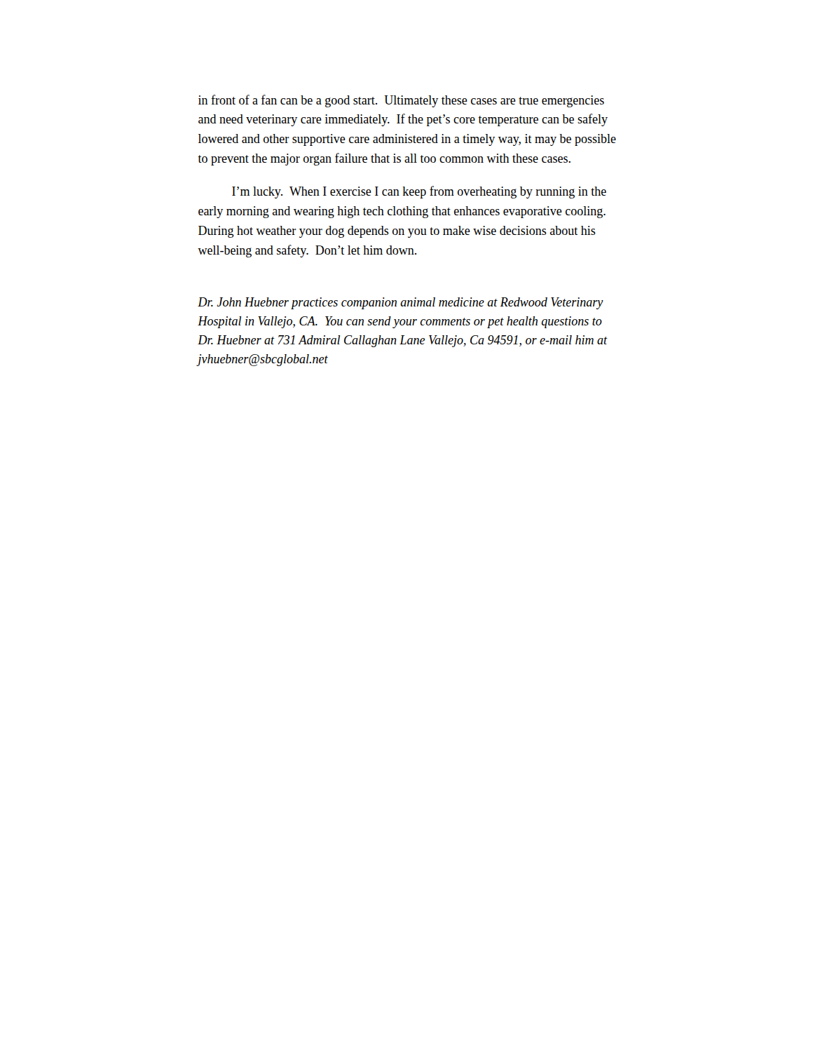in front of a fan can be a good start. Ultimately these cases are true emergencies and need veterinary care immediately. If the pet’s core temperature can be safely lowered and other supportive care administered in a timely way, it may be possible to prevent the major organ failure that is all too common with these cases.
I’m lucky. When I exercise I can keep from overheating by running in the early morning and wearing high tech clothing that enhances evaporative cooling. During hot weather your dog depends on you to make wise decisions about his well-being and safety. Don’t let him down.
Dr. John Huebner practices companion animal medicine at Redwood Veterinary Hospital in Vallejo, CA. You can send your comments or pet health questions to Dr. Huebner at 731 Admiral Callaghan Lane Vallejo, Ca 94591, or e-mail him at jvhuebner@sbcglobal.net